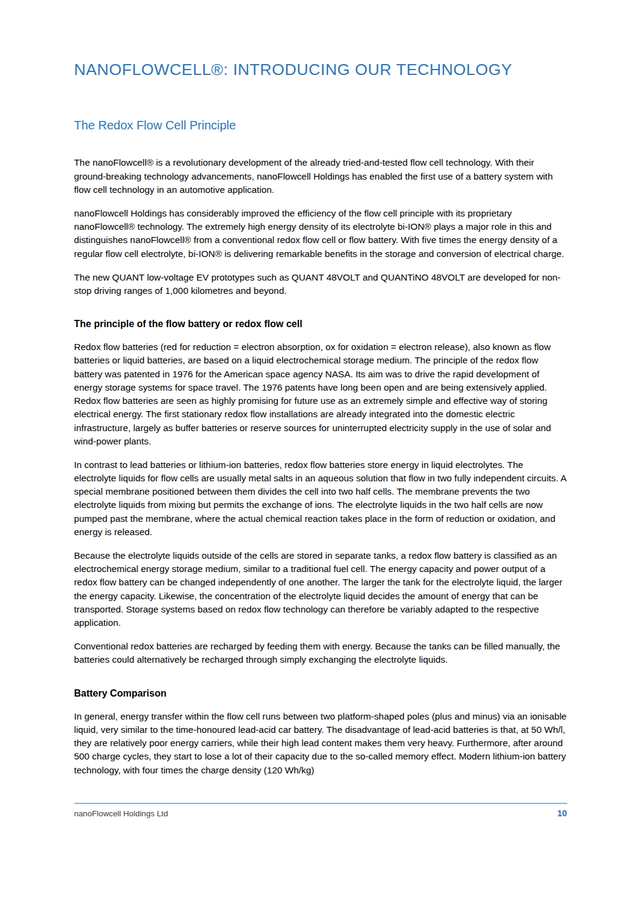NANOFLOWCELL®: INTRODUCING OUR TECHNOLOGY
The Redox Flow Cell Principle
The nanoFlowcell® is a revolutionary development of the already tried-and-tested flow cell technology. With their ground-breaking technology advancements, nanoFlowcell Holdings has enabled the first use of a battery system with flow cell technology in an automotive application.
nanoFlowcell Holdings has considerably improved the efficiency of the flow cell principle with its proprietary nanoFlowcell® technology. The extremely high energy density of its electrolyte bi-ION® plays a major role in this and distinguishes nanoFlowcell® from a conventional redox flow cell or flow battery. With five times the energy density of a regular flow cell electrolyte, bi-ION® is delivering remarkable benefits in the storage and conversion of electrical charge.
The new QUANT low-voltage EV prototypes such as QUANT 48VOLT and QUANTiNO 48VOLT are developed for non-stop driving ranges of 1,000 kilometres and beyond.
The principle of the flow battery or redox flow cell
Redox flow batteries (red for reduction = electron absorption, ox for oxidation = electron release), also known as flow batteries or liquid batteries, are based on a liquid electrochemical storage medium. The principle of the redox flow battery was patented in 1976 for the American space agency NASA. Its aim was to drive the rapid development of energy storage systems for space travel. The 1976 patents have long been open and are being extensively applied. Redox flow batteries are seen as highly promising for future use as an extremely simple and effective way of storing electrical energy. The first stationary redox flow installations are already integrated into the domestic electric infrastructure, largely as buffer batteries or reserve sources for uninterrupted electricity supply in the use of solar and wind-power plants.
In contrast to lead batteries or lithium-ion batteries, redox flow batteries store energy in liquid electrolytes. The electrolyte liquids for flow cells are usually metal salts in an aqueous solution that flow in two fully independent circuits. A special membrane positioned between them divides the cell into two half cells. The membrane prevents the two electrolyte liquids from mixing but permits the exchange of ions. The electrolyte liquids in the two half cells are now pumped past the membrane, where the actual chemical reaction takes place in the form of reduction or oxidation, and energy is released.
Because the electrolyte liquids outside of the cells are stored in separate tanks, a redox flow battery is classified as an electrochemical energy storage medium, similar to a traditional fuel cell. The energy capacity and power output of a redox flow battery can be changed independently of one another. The larger the tank for the electrolyte liquid, the larger the energy capacity. Likewise, the concentration of the electrolyte liquid decides the amount of energy that can be transported. Storage systems based on redox flow technology can therefore be variably adapted to the respective application.
Conventional redox batteries are recharged by feeding them with energy. Because the tanks can be filled manually, the batteries could alternatively be recharged through simply exchanging the electrolyte liquids.
Battery Comparison
In general, energy transfer within the flow cell runs between two platform-shaped poles (plus and minus) via an ionisable liquid, very similar to the time-honoured lead-acid car battery. The disadvantage of lead-acid batteries is that, at 50 Wh/l, they are relatively poor energy carriers, while their high lead content makes them very heavy. Furthermore, after around 500 charge cycles, they start to lose a lot of their capacity due to the so-called memory effect. Modern lithium-ion battery technology, with four times the charge density (120 Wh/kg)
nanoFlowcell Holdings Ltd 10